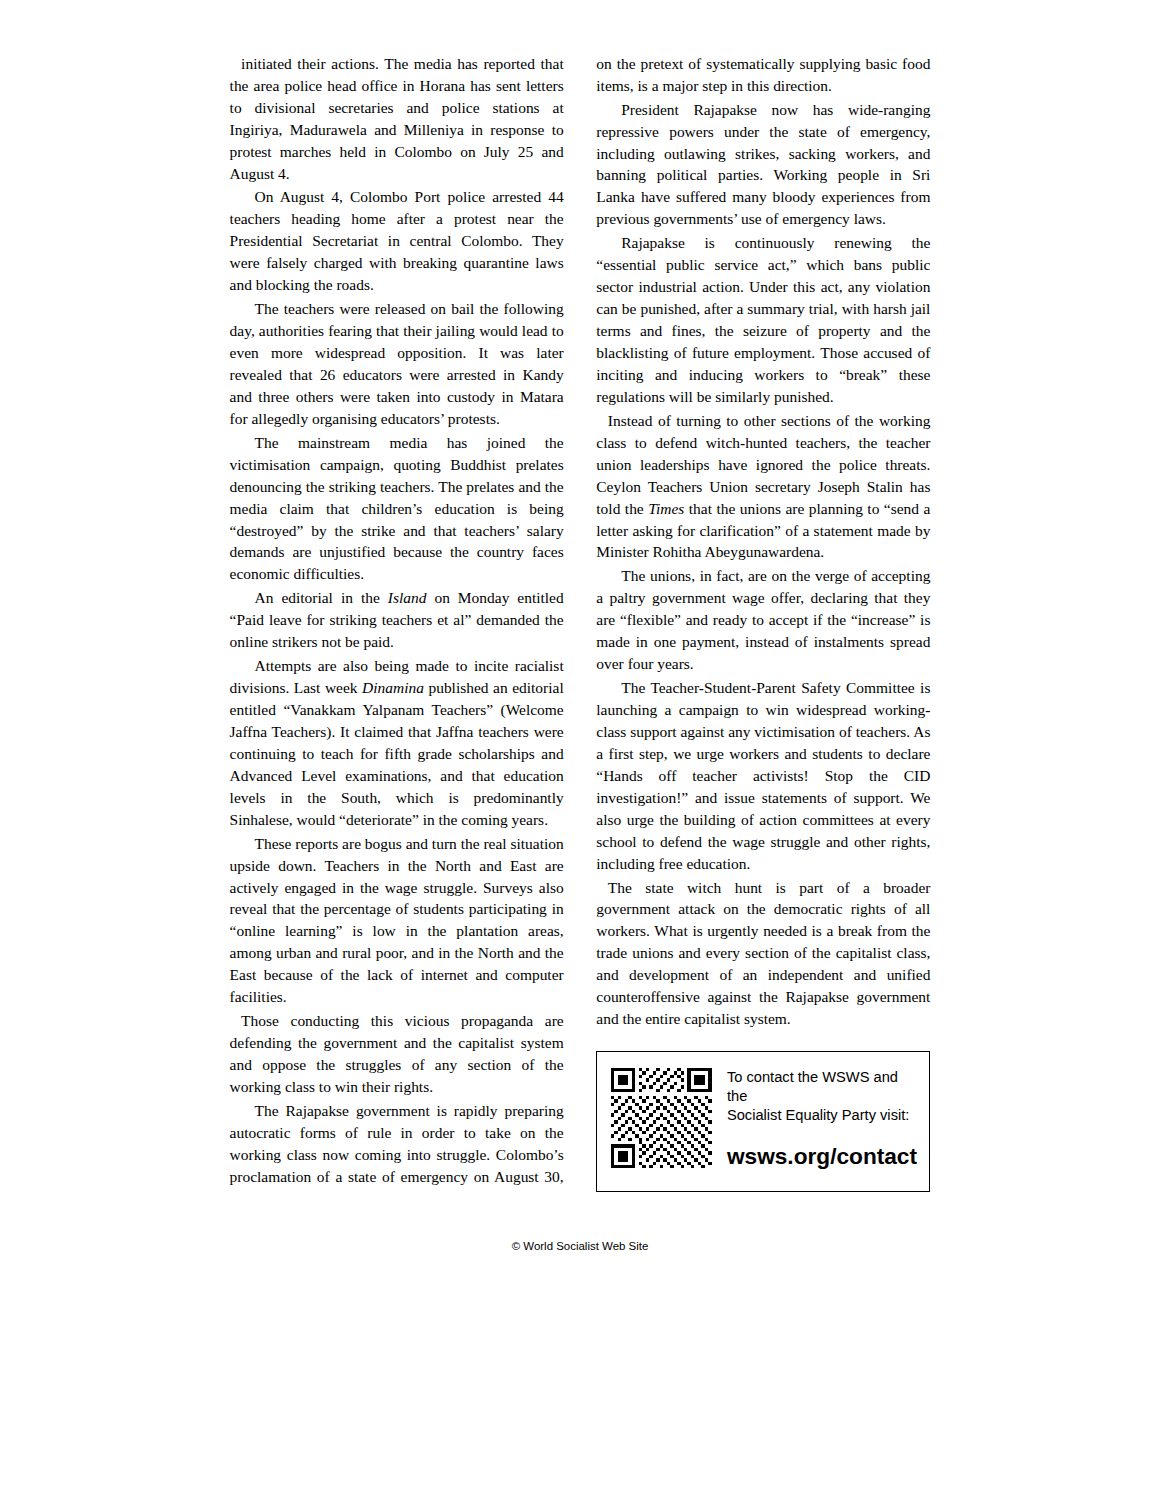initiated their actions. The media has reported that the area police head office in Horana has sent letters to divisional secretaries and police stations at Ingiriya, Madurawela and Milleniya in response to protest marches held in Colombo on July 25 and August 4.
On August 4, Colombo Port police arrested 44 teachers heading home after a protest near the Presidential Secretariat in central Colombo. They were falsely charged with breaking quarantine laws and blocking the roads.
The teachers were released on bail the following day, authorities fearing that their jailing would lead to even more widespread opposition. It was later revealed that 26 educators were arrested in Kandy and three others were taken into custody in Matara for allegedly organising educators’ protests.
The mainstream media has joined the victimisation campaign, quoting Buddhist prelates denouncing the striking teachers. The prelates and the media claim that children’s education is being “destroyed” by the strike and that teachers’ salary demands are unjustified because the country faces economic difficulties.
An editorial in the Island on Monday entitled “Paid leave for striking teachers et al” demanded the online strikers not be paid.
Attempts are also being made to incite racialist divisions. Last week Dinamina published an editorial entitled “Vanakkam Yalpanam Teachers” (Welcome Jaffna Teachers). It claimed that Jaffna teachers were continuing to teach for fifth grade scholarships and Advanced Level examinations, and that education levels in the South, which is predominantly Sinhalese, would “deteriorate” in the coming years.
These reports are bogus and turn the real situation upside down. Teachers in the North and East are actively engaged in the wage struggle. Surveys also reveal that the percentage of students participating in “online learning” is low in the plantation areas, among urban and rural poor, and in the North and the East because of the lack of internet and computer facilities.
Those conducting this vicious propaganda are defending the government and the capitalist system and oppose the struggles of any section of the working class to win their rights.
The Rajapakse government is rapidly preparing autocratic forms of rule in order to take on the working class now coming into struggle. Colombo’s proclamation of a state of emergency on August 30, on the pretext of systematically supplying basic food items, is a major step in this direction.
President Rajapakse now has wide-ranging repressive powers under the state of emergency, including outlawing strikes, sacking workers, and banning political parties. Working people in Sri Lanka have suffered many bloody experiences from previous governments’ use of emergency laws.
Rajapakse is continuously renewing the “essential public service act,” which bans public sector industrial action. Under this act, any violation can be punished, after a summary trial, with harsh jail terms and fines, the seizure of property and the blacklisting of future employment. Those accused of inciting and inducing workers to “break” these regulations will be similarly punished.
Instead of turning to other sections of the working class to defend witch-hunted teachers, the teacher union leaderships have ignored the police threats. Ceylon Teachers Union secretary Joseph Stalin has told the Times that the unions are planning to “send a letter asking for clarification” of a statement made by Minister Rohitha Abeygunawardena.
The unions, in fact, are on the verge of accepting a paltry government wage offer, declaring that they are “flexible” and ready to accept if the “increase” is made in one payment, instead of instalments spread over four years.
The Teacher-Student-Parent Safety Committee is launching a campaign to win widespread working-class support against any victimisation of teachers. As a first step, we urge workers and students to declare “Hands off teacher activists! Stop the CID investigation!” and issue statements of support. We also urge the building of action committees at every school to defend the wage struggle and other rights, including free education.
The state witch hunt is part of a broader government attack on the democratic rights of all workers. What is urgently needed is a break from the trade unions and every section of the capitalist class, and development of an independent and unified counteroffensive against the Rajapakse government and the entire capitalist system.
To contact the WSWS and the
Socialist Equality Party visit: wsws.org/contact
© World Socialist Web Site